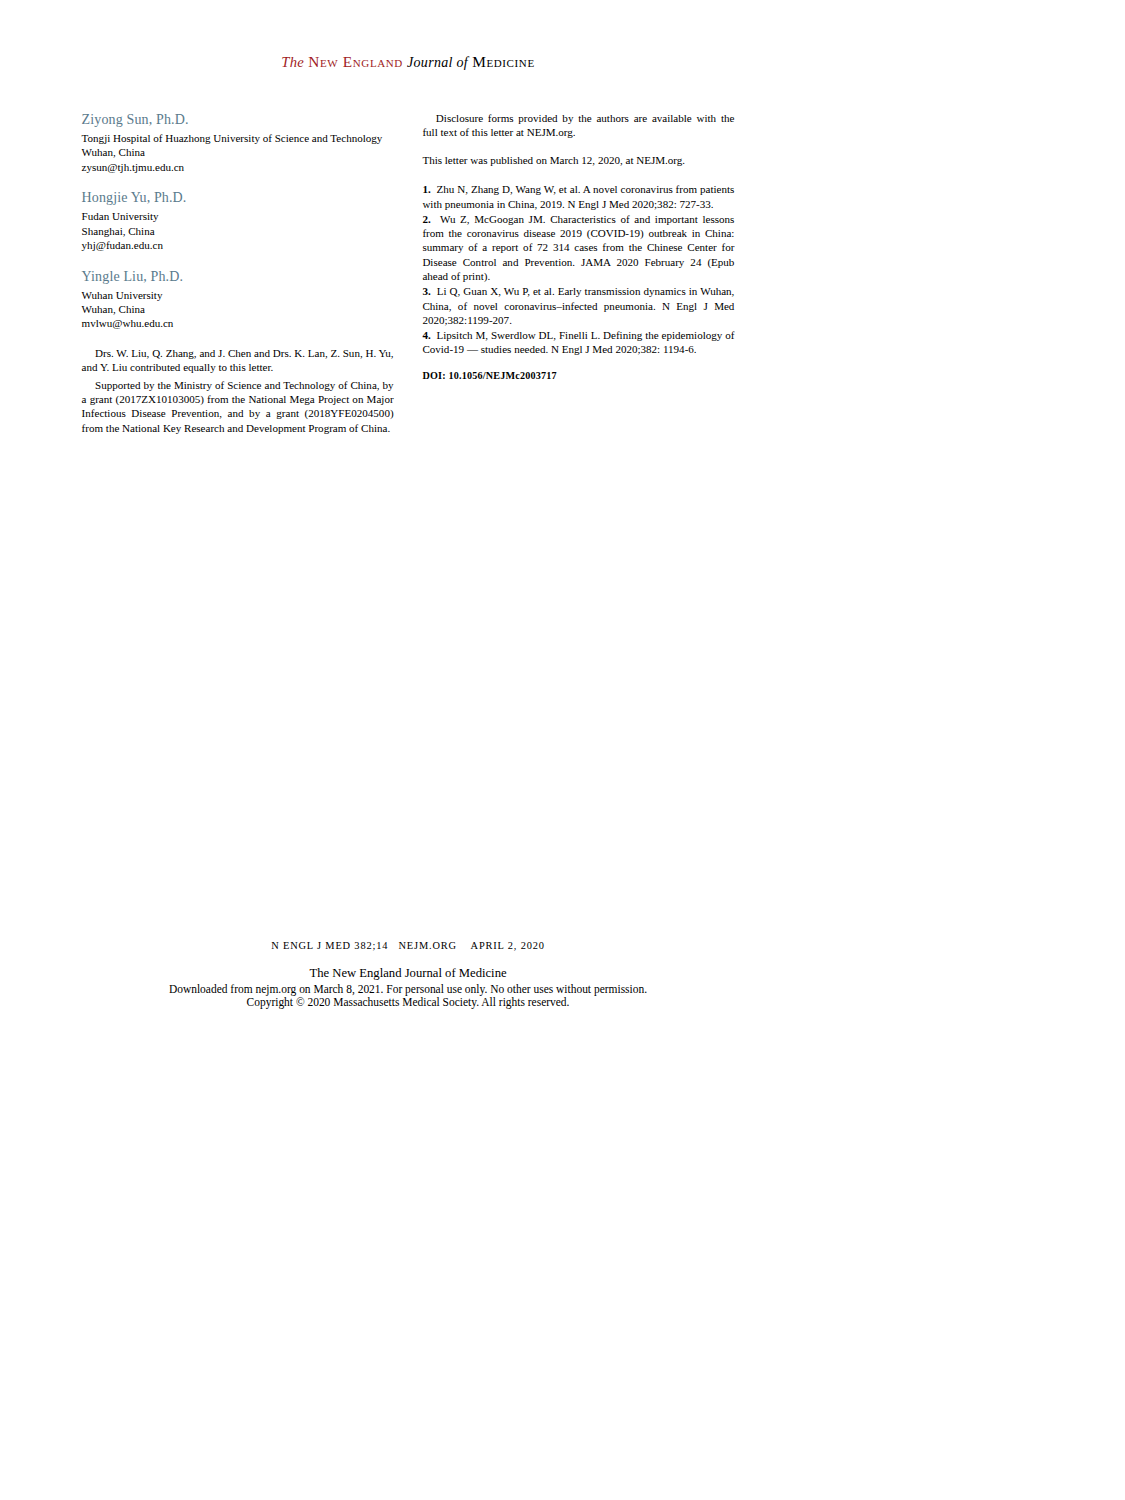The New England Journal of Medicine
Ziyong Sun, Ph.D.
Tongji Hospital of Huazhong University of Science and Technology
Wuhan, China
zysun@tjh.tjmu.edu.cn
Hongjie Yu, Ph.D.
Fudan University
Shanghai, China
yhj@fudan.edu.cn
Yingle Liu, Ph.D.
Wuhan University
Wuhan, China
mvlwu@whu.edu.cn
Drs. W. Liu, Q. Zhang, and J. Chen and Drs. K. Lan, Z. Sun, H. Yu, and Y. Liu contributed equally to this letter.
Supported by the Ministry of Science and Technology of China, by a grant (2017ZX10103005) from the National Mega Project on Major Infectious Disease Prevention, and by a grant (2018YFE0204500) from the National Key Research and Development Program of China.
Disclosure forms provided by the authors are available with the full text of this letter at NEJM.org.
This letter was published on March 12, 2020, at NEJM.org.
1. Zhu N, Zhang D, Wang W, et al. A novel coronavirus from patients with pneumonia in China, 2019. N Engl J Med 2020;382: 727-33.
2. Wu Z, McGoogan JM. Characteristics of and important lessons from the coronavirus disease 2019 (COVID-19) outbreak in China: summary of a report of 72 314 cases from the Chinese Center for Disease Control and Prevention. JAMA 2020 February 24 (Epub ahead of print).
3. Li Q, Guan X, Wu P, et al. Early transmission dynamics in Wuhan, China, of novel coronavirus–infected pneumonia. N Engl J Med 2020;382:1199-207.
4. Lipsitch M, Swerdlow DL, Finelli L. Defining the epidemiology of Covid-19 — studies needed. N Engl J Med 2020;382: 1194-6.
DOI: 10.1056/NEJMc2003717
N ENGL J MED 382;14 NEJM.ORG APRIL 2, 2020
The New England Journal of Medicine
Downloaded from nejm.org on March 8, 2021. For personal use only. No other uses without permission.
Copyright © 2020 Massachusetts Medical Society. All rights reserved.